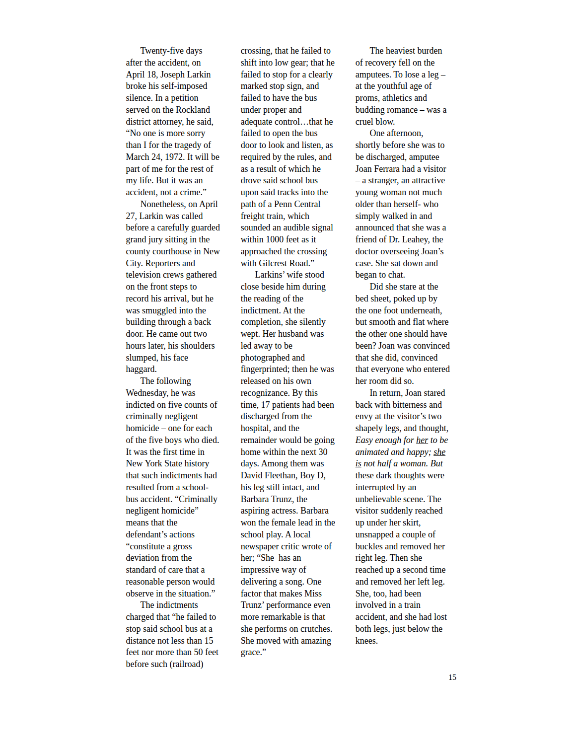Twenty-five days after the accident, on April 18, Joseph Larkin broke his self-imposed silence. In a petition served on the Rockland district attorney, he said, “No one is more sorry than I for the tragedy of March 24, 1972. It will be part of me for the rest of my life. But it was an accident, not a crime.”
Nonetheless, on April 27, Larkin was called before a carefully guarded grand jury sitting in the county courthouse in New City. Reporters and television crews gathered on the front steps to record his arrival, but he was smuggled into the building through a back door. He came out two hours later, his shoulders slumped, his face haggard.
The following Wednesday, he was indicted on five counts of criminally negligent homicide – one for each of the five boys who died. It was the first time in New York State history that such indictments had resulted from a school-bus accident. “Criminally negligent homicide” means that the defendant’s actions “constitute a gross deviation from the standard of care that a reasonable person would observe in the situation.”
The indictments charged that “he failed to stop said school bus at a distance not less than 15 feet nor more than 50 feet before such (railroad) crossing, that he failed to shift into low gear; that he failed to stop for a clearly marked stop sign, and failed to have the bus under proper and adequate control…that he failed to open the bus door to look and listen, as required by the rules, and as a result of which he drove said school bus upon said tracks into the path of a Penn Central freight train, which sounded an audible signal within 1000 feet as it approached the crossing with Gilcrest Road.”
Larkins’ wife stood close beside him during the reading of the indictment. At the completion, she silently wept. Her husband was led away to be photographed and fingerprinted; then he was released on his own recognizance. By this time, 17 patients had been discharged from the hospital, and the remainder would be going home within the next 30 days. Among them was David Fleethan, Boy D, his leg still intact, and Barbara Trunz, the aspiring actress. Barbara won the female lead in the school play. A local newspaper critic wrote of her; “She has an impressive way of delivering a song. One factor that makes Miss Trunz’ performance even more remarkable is that she performs on crutches. She moved with amazing grace.”
The heaviest burden of recovery fell on the amputees. To lose a leg – at the youthful age of proms, athletics and budding romance – was a cruel blow.
One afternoon, shortly before she was to be discharged, amputee Joan Ferrara had a visitor – a stranger, an attractive young woman not much older than herself- who simply walked in and announced that she was a friend of Dr. Leahey, the doctor overseeing Joan’s case. She sat down and began to chat.
Did she stare at the bed sheet, poked up by the one foot underneath, but smooth and flat where the other one should have been? Joan was convinced that she did, convinced that everyone who entered her room did so.
In return, Joan stared back with bitterness and envy at the visitor’s two shapely legs, and thought, Easy enough for her to be animated and happy; she is not half a woman. But these dark thoughts were interrupted by an unbelievable scene. The visitor suddenly reached up under her skirt, unsnapped a couple of buckles and removed her right leg. Then she reached up a second time and removed her left leg. She, too, had been involved in a train accident, and she had lost both legs, just below the knees.
15